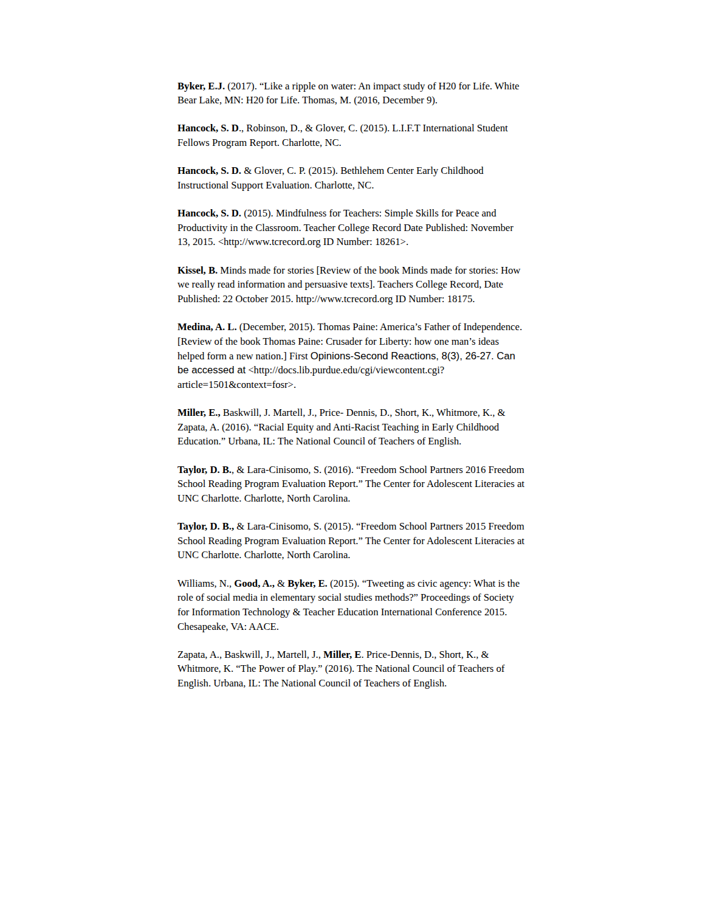Byker, E.J. (2017). “Like a ripple on water: An impact study of H20 for Life. White Bear Lake, MN: H20 for Life. Thomas, M. (2016, December 9).
Hancock, S. D., Robinson, D., & Glover, C. (2015). L.I.F.T International Student Fellows Program Report. Charlotte, NC.
Hancock, S. D. & Glover, C. P. (2015). Bethlehem Center Early Childhood Instructional Support Evaluation. Charlotte, NC.
Hancock, S. D. (2015). Mindfulness for Teachers: Simple Skills for Peace and Productivity in the Classroom. Teacher College Record Date Published: November 13, 2015. <http://www.tcrecord.org ID Number: 18261>.
Kissel, B. Minds made for stories [Review of the book Minds made for stories: How we really read information and persuasive texts]. Teachers College Record, Date Published: 22 October 2015. http://www.tcrecord.org ID Number: 18175.
Medina, A. L. (December, 2015). Thomas Paine: America’s Father of Independence. [Review of the book Thomas Paine: Crusader for Liberty: how one man’s ideas helped form a new nation.] First Opinions-Second Reactions, 8(3), 26-27. Can be accessed at <http://docs.lib.purdue.edu/cgi/viewcontent.cgi?article=1501&context=fosr>.
Miller, E., Baskwill, J. Martell, J., Price- Dennis, D., Short, K., Whitmore, K., & Zapata, A. (2016). “Racial Equity and Anti-Racist Teaching in Early Childhood Education.” Urbana, IL: The National Council of Teachers of English.
Taylor, D. B., & Lara-Cinisomo, S. (2016). “Freedom School Partners 2016 Freedom School Reading Program Evaluation Report.” The Center for Adolescent Literacies at UNC Charlotte. Charlotte, North Carolina.
Taylor, D. B., & Lara-Cinisomo, S. (2015). “Freedom School Partners 2015 Freedom School Reading Program Evaluation Report.” The Center for Adolescent Literacies at UNC Charlotte. Charlotte, North Carolina.
Williams, N., Good, A., & Byker, E. (2015). “Tweeting as civic agency: What is the role of social media in elementary social studies methods?” Proceedings of Society for Information Technology & Teacher Education International Conference 2015. Chesapeake, VA: AACE.
Zapata, A., Baskwill, J., Martell, J., Miller, E. Price-Dennis, D., Short, K., & Whitmore, K. “The Power of Play.” (2016). The National Council of Teachers of English. Urbana, IL: The National Council of Teachers of English.